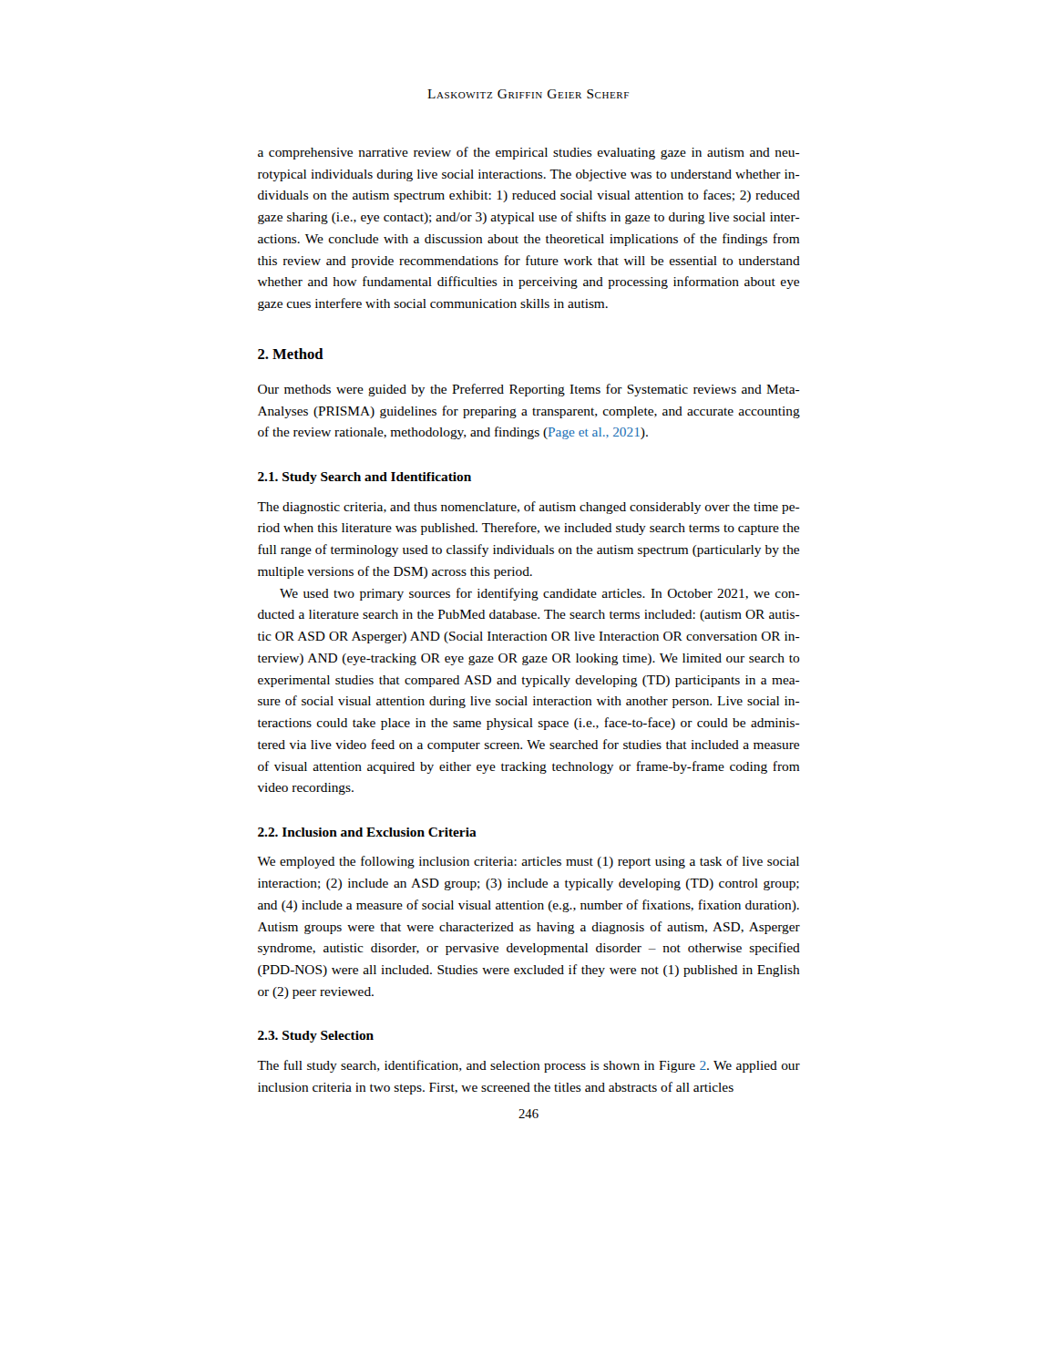Laskowitz Griffin Geier Scherf
a comprehensive narrative review of the empirical studies evaluating gaze in autism and neurotypical individuals during live social interactions. The objective was to understand whether individuals on the autism spectrum exhibit: 1) reduced social visual attention to faces; 2) reduced gaze sharing (i.e., eye contact); and/or 3) atypical use of shifts in gaze to during live social interactions. We conclude with a discussion about the theoretical implications of the findings from this review and provide recommendations for future work that will be essential to understand whether and how fundamental difficulties in perceiving and processing information about eye gaze cues interfere with social communication skills in autism.
2. Method
Our methods were guided by the Preferred Reporting Items for Systematic reviews and Meta-Analyses (PRISMA) guidelines for preparing a transparent, complete, and accurate accounting of the review rationale, methodology, and findings (Page et al., 2021).
2.1. Study Search and Identification
The diagnostic criteria, and thus nomenclature, of autism changed considerably over the time period when this literature was published. Therefore, we included study search terms to capture the full range of terminology used to classify individuals on the autism spectrum (particularly by the multiple versions of the DSM) across this period.
We used two primary sources for identifying candidate articles. In October 2021, we conducted a literature search in the PubMed database. The search terms included: (autism OR autistic OR ASD OR Asperger) AND (Social Interaction OR live Interaction OR conversation OR interview) AND (eye-tracking OR eye gaze OR gaze OR looking time). We limited our search to experimental studies that compared ASD and typically developing (TD) participants in a measure of social visual attention during live social interaction with another person. Live social interactions could take place in the same physical space (i.e., face-to-face) or could be administered via live video feed on a computer screen. We searched for studies that included a measure of visual attention acquired by either eye tracking technology or frame-by-frame coding from video recordings.
2.2. Inclusion and Exclusion Criteria
We employed the following inclusion criteria: articles must (1) report using a task of live social interaction; (2) include an ASD group; (3) include a typically developing (TD) control group; and (4) include a measure of social visual attention (e.g., number of fixations, fixation duration). Autism groups were that were characterized as having a diagnosis of autism, ASD, Asperger syndrome, autistic disorder, or pervasive developmental disorder – not otherwise specified (PDD-NOS) were all included. Studies were excluded if they were not (1) published in English or (2) peer reviewed.
2.3. Study Selection
The full study search, identification, and selection process is shown in Figure 2. We applied our inclusion criteria in two steps. First, we screened the titles and abstracts of all articles
246